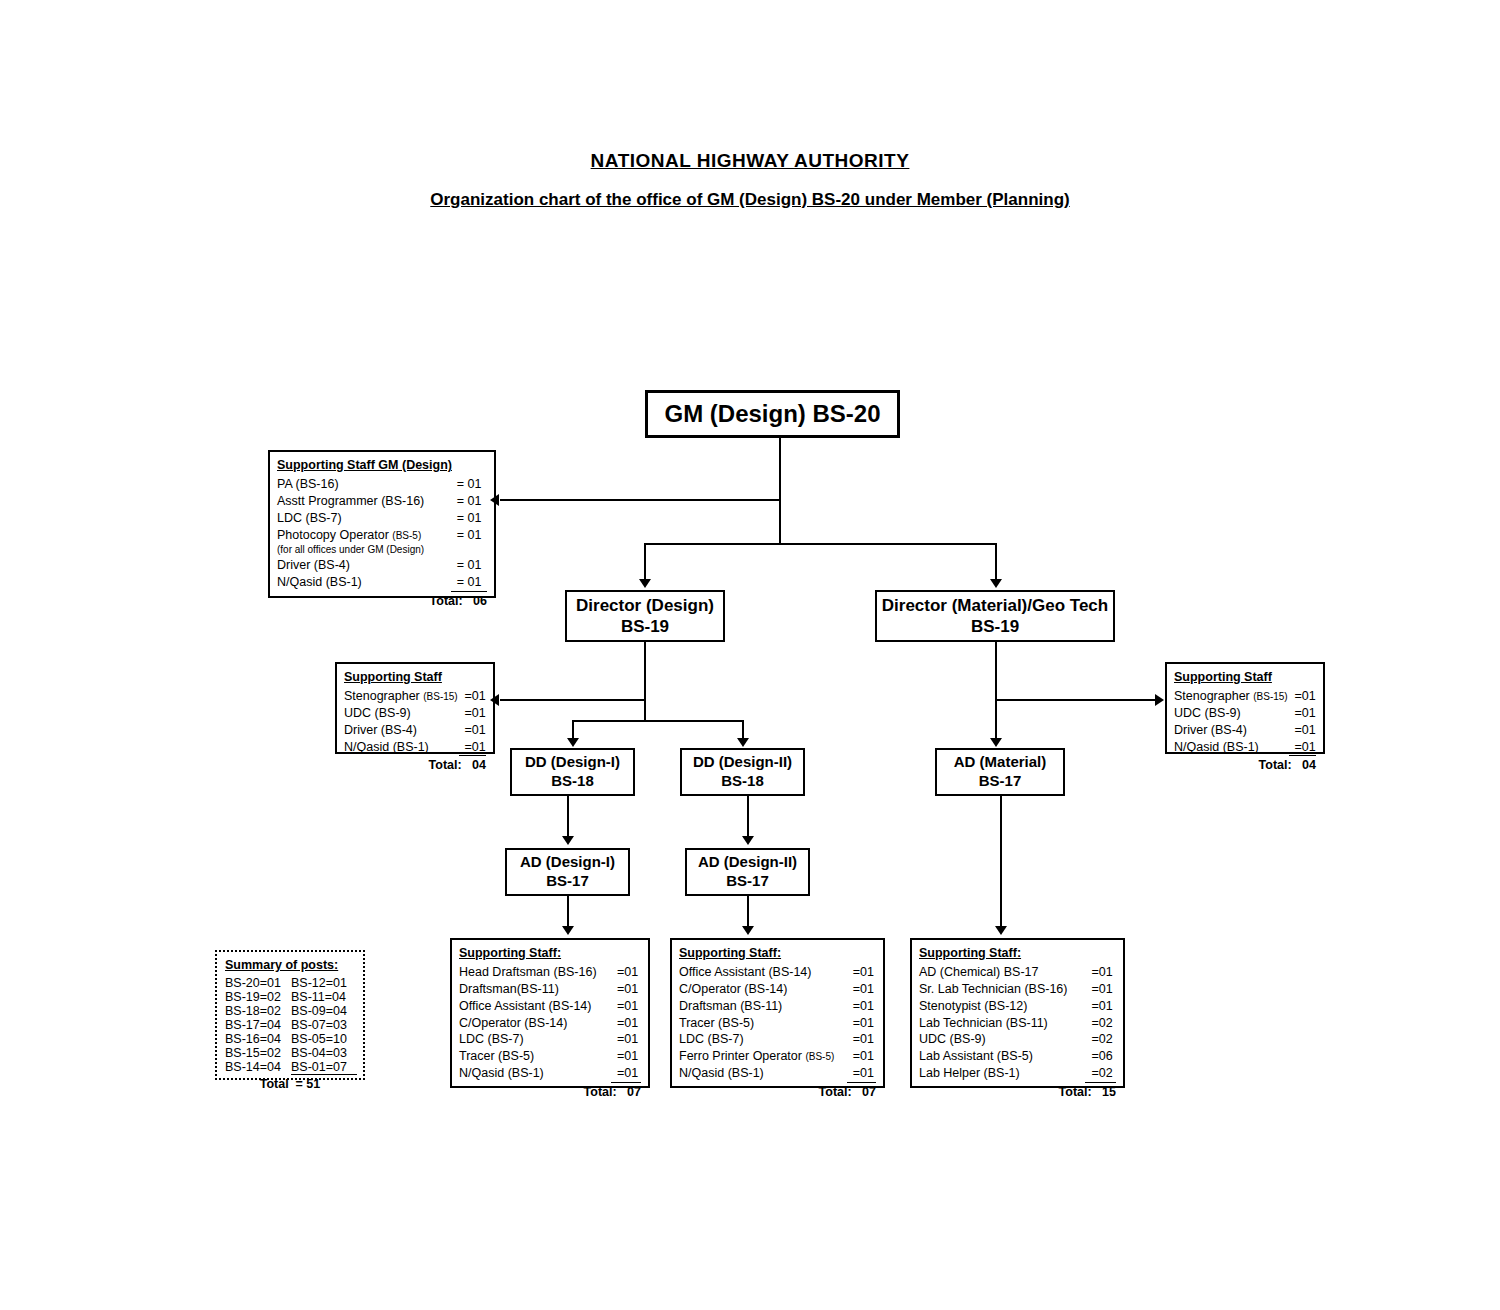NATIONAL HIGHWAY AUTHORITY
Organization chart of the office of GM (Design) BS-20 under Member (Planning)
GM (Design) BS-20
Supporting Staff GM (Design)
| PA (BS-16) | = 01 |
| Asstt Programmer (BS-16) | = 01 |
| LDC (BS-7) | = 01 |
| Photocopy Operator (BS-5) | = 01 |
| (for all offices under GM (Design) |
| Driver (BS-4) | = 01 |
| N/Qasid (BS-1) | = 01 |
Total: 06
Director (Design)
BS-19
Director (Material)/Geo Tech
BS-19
Supporting Staff
| Stenographer (BS-15) | =01 |
| UDC (BS-9) | =01 |
| Driver (BS-4) | =01 |
| N/Qasid (BS-1) | =01 |
Total: 04
Supporting Staff
| Stenographer (BS-15) | =01 |
| UDC (BS-9) | =01 |
| Driver (BS-4) | =01 |
| N/Qasid (BS-1) | =01 |
Total: 04
DD (Design-I)
BS-18
DD (Design-II)
BS-18
AD (Material)
BS-17
AD (Design-I)
BS-17
AD (Design-II)
BS-17
Summary of posts:
| BS-20=01 | BS-12=01 |
| BS-19=02 | BS-11=04 |
| BS-18=02 | BS-09=04 |
| BS-17=04 | BS-07=03 |
| BS-16=04 | BS-05=10 |
| BS-15=02 | BS-04=03 |
| BS-14=04 | BS-01=07 |
Total = 51
Supporting Staff:
| Head Draftsman (BS-16) | =01 |
| Draftsman(BS-11) | =01 |
| Office Assistant (BS-14) | =01 |
| C/Operator (BS-14) | =01 |
| LDC (BS-7) | =01 |
| Tracer (BS-5) | =01 |
| N/Qasid (BS-1) | =01 |
Total: 07
Supporting Staff:
| Office Assistant (BS-14) | =01 |
| C/Operator (BS-14) | =01 |
| Draftsman (BS-11) | =01 |
| Tracer (BS-5) | =01 |
| LDC (BS-7) | =01 |
| Ferro Printer Operator (BS-5) | =01 |
| N/Qasid (BS-1) | =01 |
Total: 07
Supporting Staff:
| AD (Chemical) BS-17 | =01 |
| Sr. Lab Technician (BS-16) | =01 |
| Stenotypist (BS-12) | =01 |
| Lab Technician (BS-11) | =02 |
| UDC (BS-9) | =02 |
| Lab Assistant (BS-5) | =06 |
| Lab Helper (BS-1) | =02 |
Total: 15